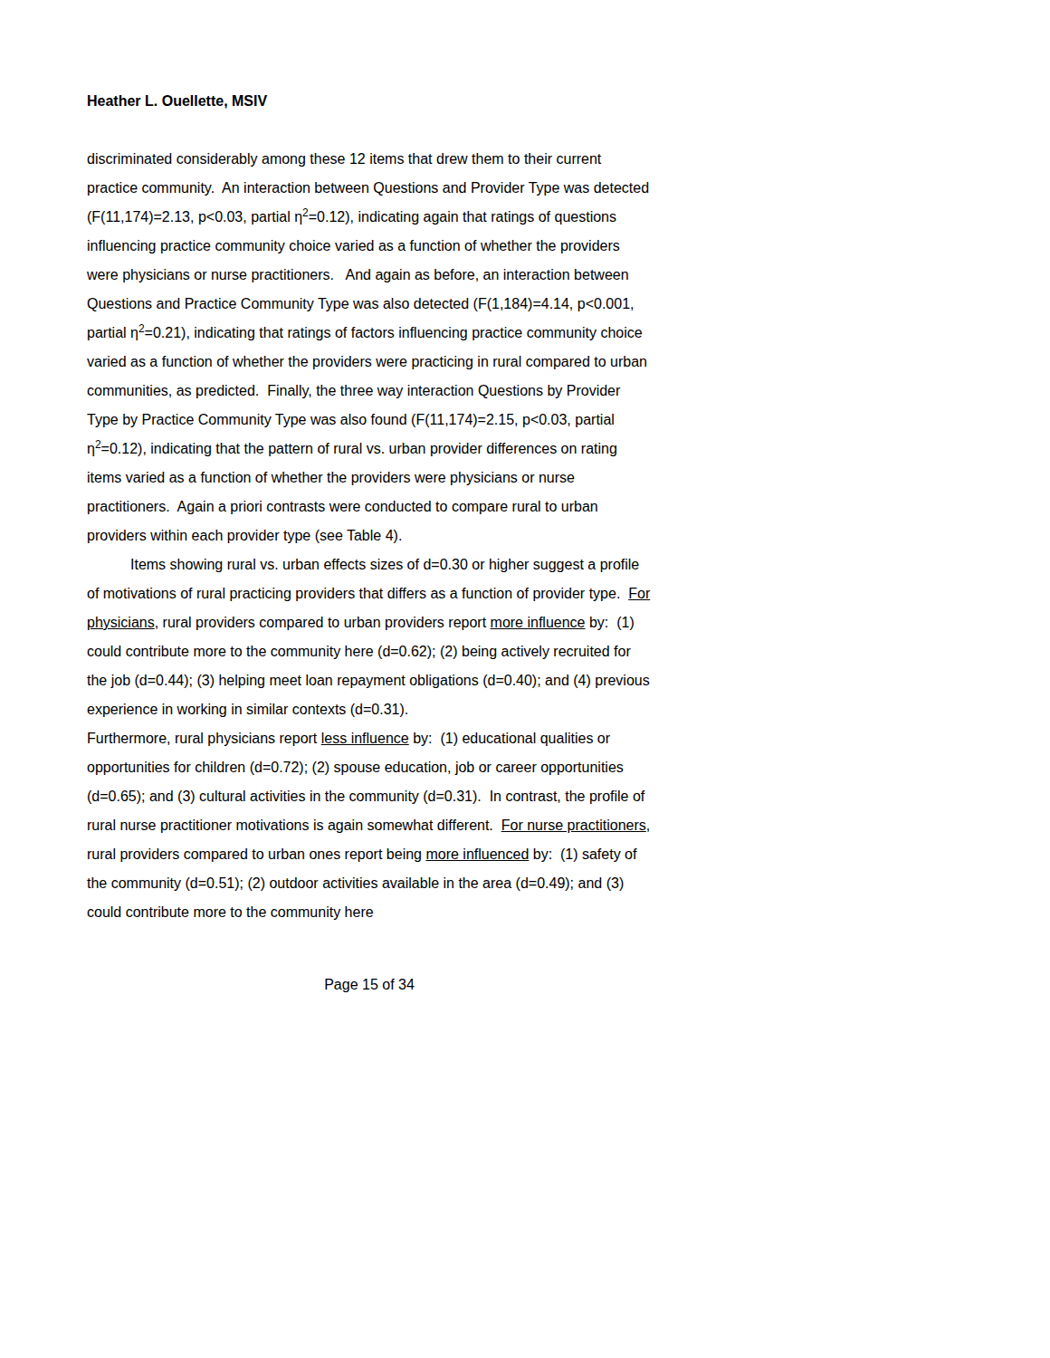Heather L. Ouellette, MSIV
discriminated considerably among these 12 items that drew them to their current practice community. An interaction between Questions and Provider Type was detected (F(11,174)=2.13, p<0.03, partial η2=0.12), indicating again that ratings of questions influencing practice community choice varied as a function of whether the providers were physicians or nurse practitioners. And again as before, an interaction between Questions and Practice Community Type was also detected (F(1,184)=4.14, p<0.001, partial η2=0.21), indicating that ratings of factors influencing practice community choice varied as a function of whether the providers were practicing in rural compared to urban communities, as predicted. Finally, the three way interaction Questions by Provider Type by Practice Community Type was also found (F(11,174)=2.15, p<0.03, partial η2=0.12), indicating that the pattern of rural vs. urban provider differences on rating items varied as a function of whether the providers were physicians or nurse practitioners. Again a priori contrasts were conducted to compare rural to urban providers within each provider type (see Table 4).
Items showing rural vs. urban effects sizes of d=0.30 or higher suggest a profile of motivations of rural practicing providers that differs as a function of provider type. For physicians, rural providers compared to urban providers report more influence by: (1) could contribute more to the community here (d=0.62); (2) being actively recruited for the job (d=0.44); (3) helping meet loan repayment obligations (d=0.40); and (4) previous experience in working in similar contexts (d=0.31).
Furthermore, rural physicians report less influence by: (1) educational qualities or opportunities for children (d=0.72); (2) spouse education, job or career opportunities (d=0.65); and (3) cultural activities in the community (d=0.31). In contrast, the profile of rural nurse practitioner motivations is again somewhat different. For nurse practitioners, rural providers compared to urban ones report being more influenced by: (1) safety of the community (d=0.51); (2) outdoor activities available in the area (d=0.49); and (3) could contribute more to the community here
Page 15 of 34